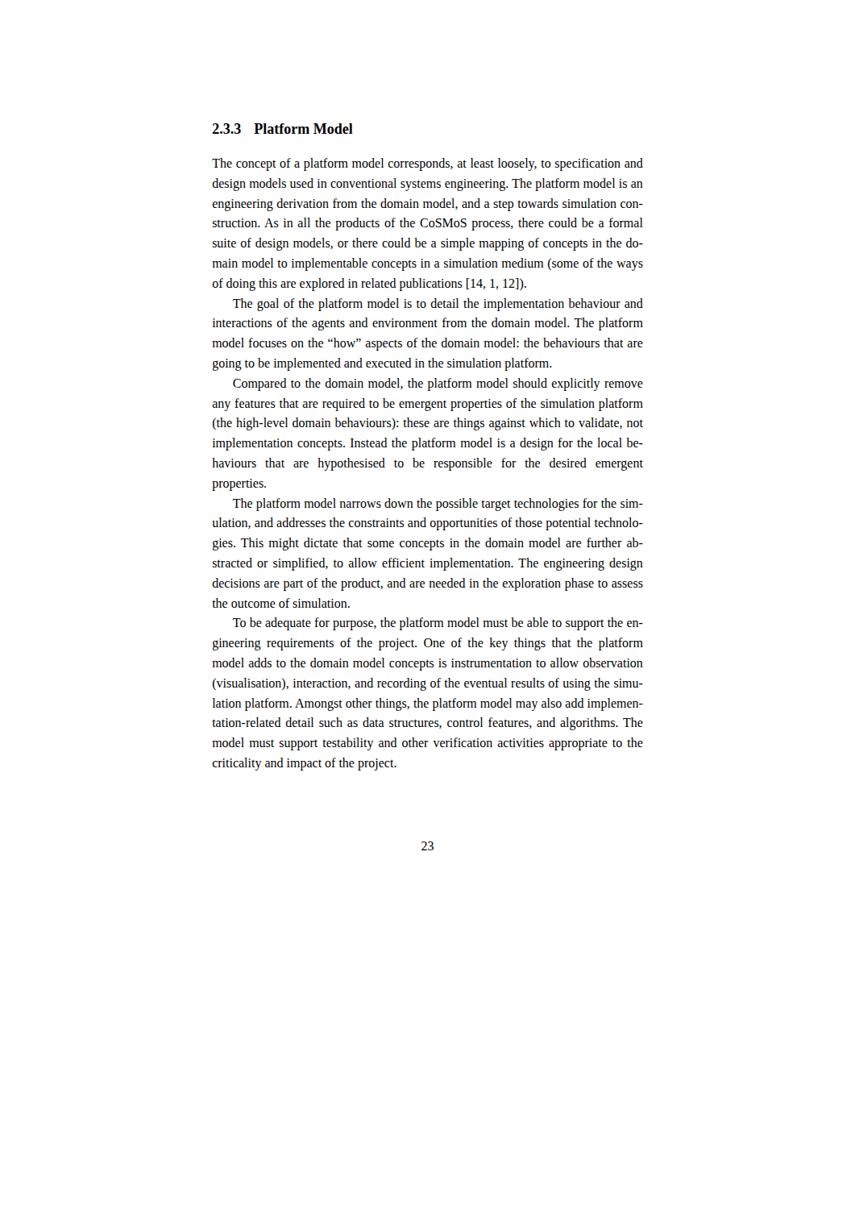2.3.3 Platform Model
The concept of a platform model corresponds, at least loosely, to specification and design models used in conventional systems engineering. The platform model is an engineering derivation from the domain model, and a step towards simulation construction. As in all the products of the CoSMoS process, there could be a formal suite of design models, or there could be a simple mapping of concepts in the domain model to implementable concepts in a simulation medium (some of the ways of doing this are explored in related publications [14, 1, 12]).
The goal of the platform model is to detail the implementation behaviour and interactions of the agents and environment from the domain model. The platform model focuses on the “how” aspects of the domain model: the behaviours that are going to be implemented and executed in the simulation platform.
Compared to the domain model, the platform model should explicitly remove any features that are required to be emergent properties of the simulation platform (the high-level domain behaviours): these are things against which to validate, not implementation concepts. Instead the platform model is a design for the local behaviours that are hypothesised to be responsible for the desired emergent properties.
The platform model narrows down the possible target technologies for the simulation, and addresses the constraints and opportunities of those potential technologies. This might dictate that some concepts in the domain model are further abstracted or simplified, to allow efficient implementation. The engineering design decisions are part of the product, and are needed in the exploration phase to assess the outcome of simulation.
To be adequate for purpose, the platform model must be able to support the engineering requirements of the project. One of the key things that the platform model adds to the domain model concepts is instrumentation to allow observation (visualisation), interaction, and recording of the eventual results of using the simulation platform. Amongst other things, the platform model may also add implementation-related detail such as data structures, control features, and algorithms. The model must support testability and other verification activities appropriate to the criticality and impact of the project.
23